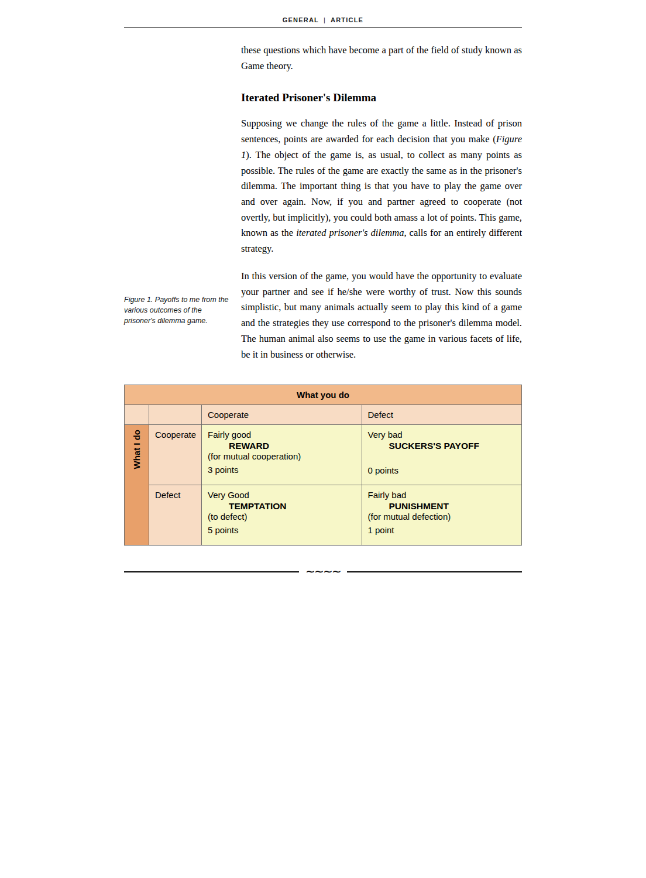GENERAL|ARTICLE
Figure 1. Payoffs to me from the various outcomes of the prisoner's dilemma game.
these questions which have become a part of the field of study known as Game theory.
Iterated Prisoner's Dilemma
Supposing we change the rules of the game a little. Instead of prison sentences, points are awarded for each decision that you make (Figure 1). The object of the game is, as usual, to collect as many points as possible. The rules of the game are exactly the same as in the prisoner's dilemma. The important thing is that you have to play the game over and over again. Now, if you and partner agreed to cooperate (not overtly, but implicitly), you could both amass a lot of points. This game, known as the iterated prisoner's dilemma, calls for an entirely different strategy.
In this version of the game, you would have the opportunity to evaluate your partner and see if he/she were worthy of trust. Now this sounds simplistic, but many animals actually seem to play this kind of a game and the strategies they use correspond to the prisoner's dilemma model. The human animal also seems to use the game in various facets of life, be it in business or otherwise.
| What you do |
| | | Cooperate | Defect |
| What I do | Cooperate | Fairly good REWARD (for mutual cooperation) 3 points | Very bad SUCKERS'S PAYOFF 0 points |
| Defect | Very Good TEMPTATION (to defect) 5 points | Fairly bad PUNISHMENT (for mutual defection) 1 point |
∼∼∼∼